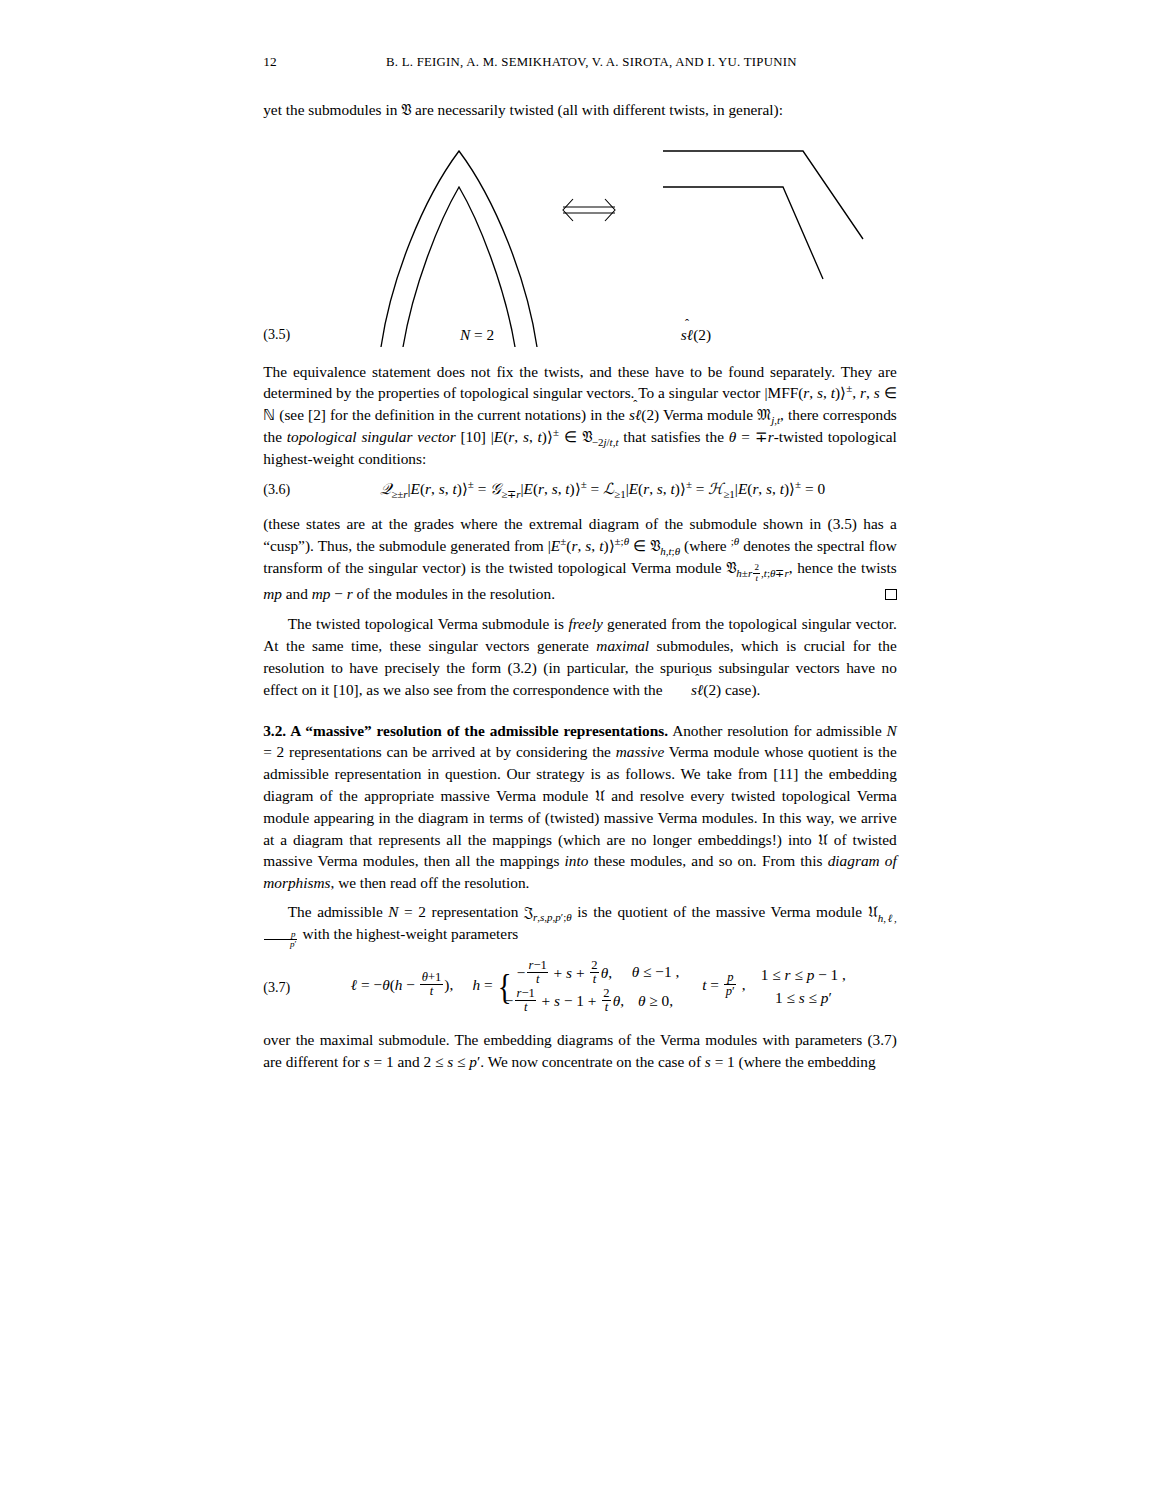12 B. L. FEIGIN, A. M. SEMIKHATOV, V. A. SIROTA, AND I. YU. TIPUNIN
yet the submodules in 𝔙 are necessarily twisted (all with different twists, in general):
(3.5) N = 2 ̂sℓ(2)
The equivalence statement does not fix the twists, and these have to be found separately. They are determined by the properties of topological singular vectors. To a singular vector |MFF(r, s, t)⟩±, r, s ∈ ℕ (see [2] for the definition in the current notations) in the ̂sℓ(2) Verma module 𝔐j,t, there corresponds the topological singular vector [10] |E(r, s, t)⟩± ∈ 𝔙−2j/t,t that satisfies the θ = ∓r-twisted topological highest-weight conditions:
(3.6) 𝒬≥±r|E(r, s, t)⟩± = 𝒢≥∓r|E(r, s, t)⟩± = ℒ≥1|E(r, s, t)⟩± = ℋ≥1|E(r, s, t)⟩± = 0
(these states are at the grades where the extremal diagram of the submodule shown in (3.5) has a “cusp”). Thus, the submodule generated from |E±(r, s, t)⟩±;θ ∈ 𝔙h,t;θ (where ;θ denotes the spectral flow transform of the singular vector) is the twisted topological Verma module 𝔙h±r 2 t,t;θ∓r, hence the twists mp and mp − r of the modules in the resolution.
The twisted topological Verma submodule is freely generated from the topological singular vector. At the same time, these singular vectors generate maximal submodules, which is crucial for the resolution to have precisely the form (3.2) (in particular, the spurious subsingular vectors have no effect on it [10], as we also see from the correspondence with the ̂sℓ(2) case).
3.2. A “massive” resolution of the admissible representations. Another resolution for admissible N = 2 representations can be arrived at by considering the massive Verma module whose quotient is the admissible representation in question. Our strategy is as follows. We take from [11] the embedding diagram of the appropriate massive Verma module 𝔘 and resolve every twisted topological Verma module appearing in the diagram in terms of (twisted) massive Verma modules. In this way, we arrive at a diagram that represents all the mappings (which are no longer embeddings!) into 𝔘 of twisted massive Verma modules, then all the mappings into these modules, and so on. From this diagram of morphisms, we then read off the resolution.
The admissible N = 2 representation 𝔍r,s,p,p′;θ is the quotient of the massive Verma module 𝔘h,ℓ,pp′ with the highest-weight parameters
(3.7) ℓ = −θ(h − θ+1 t), h = {
| − r −1 t + s + 2 t θ , | θ ≤ −1 , |
| − r −1 t + s − 1 + 2 t θ , | θ ≥ 0, |
t = pp′ ,
| 1 ≤ r ≤ p − 1 , |
| 1 ≤ s ≤ p ′ |
over the maximal submodule. The embedding diagrams of the Verma modules with parameters (3.7) are different for s = 1 and 2 ≤ s ≤ p′. We now concentrate on the case of s = 1 (where the embedding